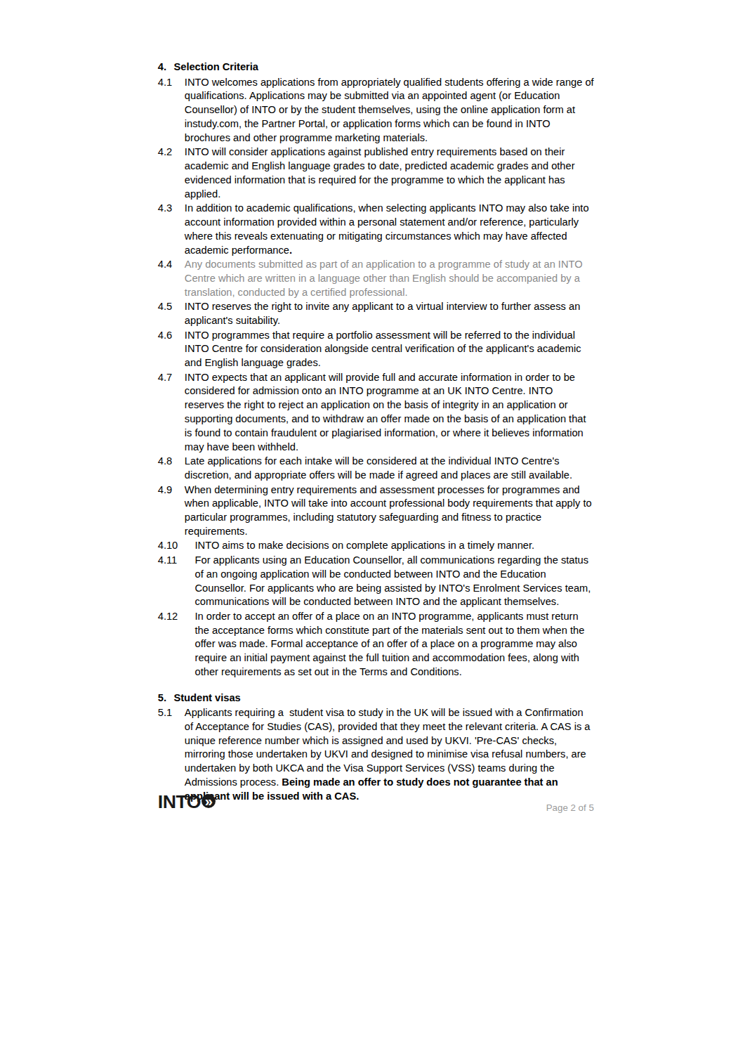4. Selection Criteria
4.1 INTO welcomes applications from appropriately qualified students offering a wide range of qualifications. Applications may be submitted via an appointed agent (or Education Counsellor) of INTO or by the student themselves, using the online application form at instudy.com, the Partner Portal, or application forms which can be found in INTO brochures and other programme marketing materials.
4.2 INTO will consider applications against published entry requirements based on their academic and English language grades to date, predicted academic grades and other evidenced information that is required for the programme to which the applicant has applied.
4.3 In addition to academic qualifications, when selecting applicants INTO may also take into account information provided within a personal statement and/or reference, particularly where this reveals extenuating or mitigating circumstances which may have affected academic performance.
4.4 Any documents submitted as part of an application to a programme of study at an INTO Centre which are written in a language other than English should be accompanied by a translation, conducted by a certified professional.
4.5 INTO reserves the right to invite any applicant to a virtual interview to further assess an applicant's suitability.
4.6 INTO programmes that require a portfolio assessment will be referred to the individual INTO Centre for consideration alongside central verification of the applicant's academic and English language grades.
4.7 INTO expects that an applicant will provide full and accurate information in order to be considered for admission onto an INTO programme at an UK INTO Centre. INTO reserves the right to reject an application on the basis of integrity in an application or supporting documents, and to withdraw an offer made on the basis of an application that is found to contain fraudulent or plagiarised information, or where it believes information may have been withheld.
4.8 Late applications for each intake will be considered at the individual INTO Centre's discretion, and appropriate offers will be made if agreed and places are still available.
4.9 When determining entry requirements and assessment processes for programmes and when applicable, INTO will take into account professional body requirements that apply to particular programmes, including statutory safeguarding and fitness to practice requirements.
4.10 INTO aims to make decisions on complete applications in a timely manner.
4.11 For applicants using an Education Counsellor, all communications regarding the status of an ongoing application will be conducted between INTO and the Education Counsellor. For applicants who are being assisted by INTO's Enrolment Services team, communications will be conducted between INTO and the applicant themselves.
4.12 In order to accept an offer of a place on an INTO programme, applicants must return the acceptance forms which constitute part of the materials sent out to them when the offer was made. Formal acceptance of an offer of a place on a programme may also require an initial payment against the full tuition and accommodation fees, along with other requirements as set out in the Terms and Conditions.
5. Student visas
5.1 Applicants requiring a student visa to study in the UK will be issued with a Confirmation of Acceptance for Studies (CAS), provided that they meet the relevant criteria. A CAS is a unique reference number which is assigned and used by UKVI. 'Pre-CAS' checks, mirroring those undertaken by UKVI and designed to minimise visa refusal numbers, are undertaken by both UKCA and the Visa Support Services (VSS) teams during the Admissions process. Being made an offer to study does not guarantee that an applicant will be issued with a CAS.
INTO»
Page 2 of 5